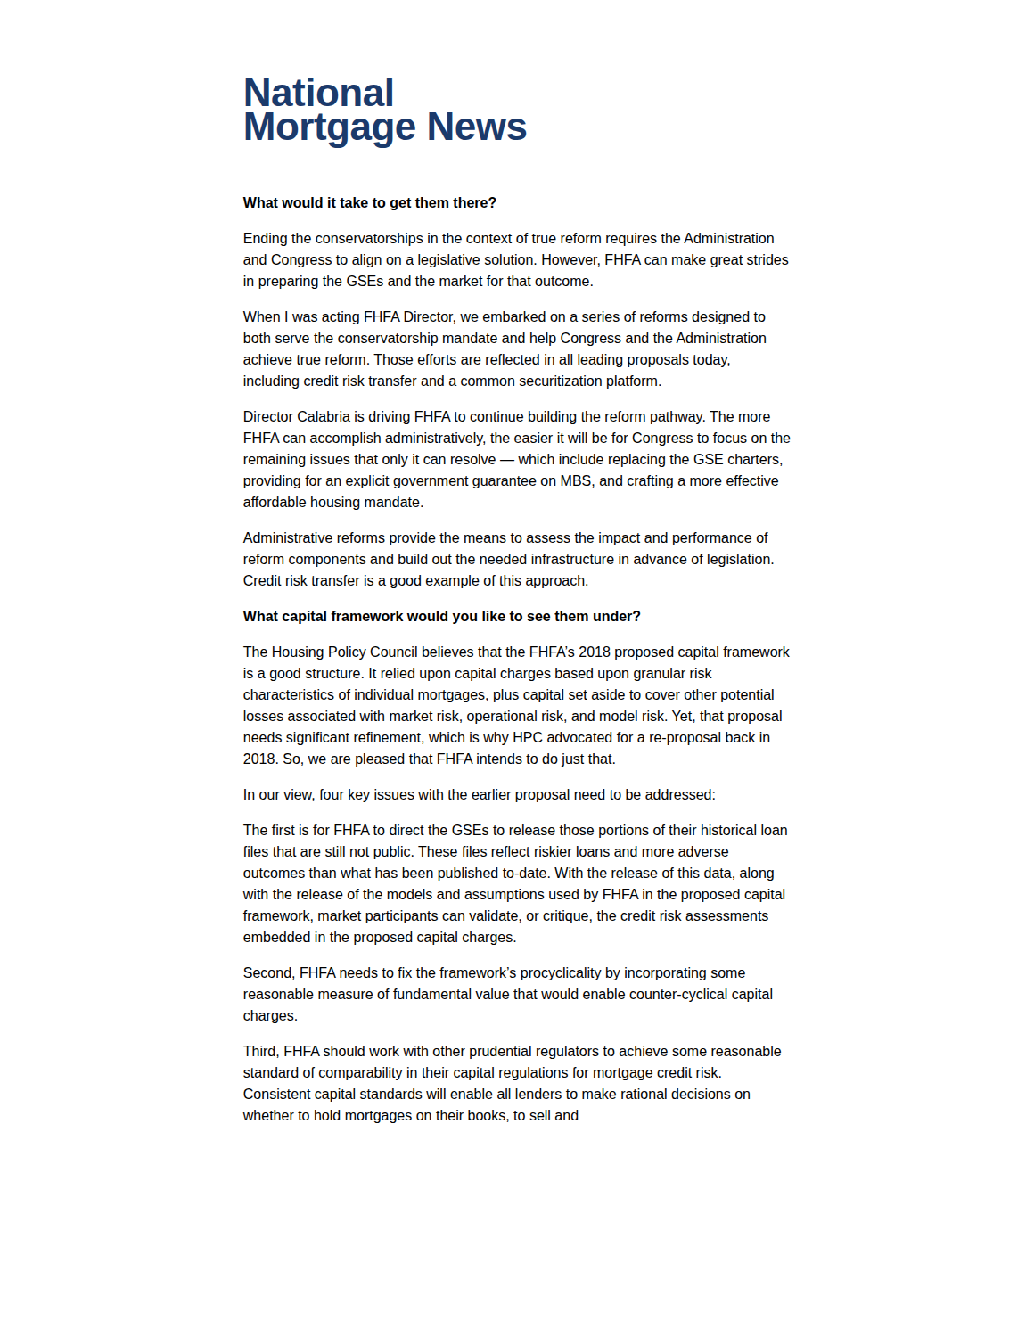National Mortgage News
What would it take to get them there?
Ending the conservatorships in the context of true reform requires the Administration and Congress to align on a legislative solution. However, FHFA can make great strides in preparing the GSEs and the market for that outcome.
When I was acting FHFA Director, we embarked on a series of reforms designed to both serve the conservatorship mandate and help Congress and the Administration achieve true reform. Those efforts are reflected in all leading proposals today, including credit risk transfer and a common securitization platform.
Director Calabria is driving FHFA to continue building the reform pathway. The more FHFA can accomplish administratively, the easier it will be for Congress to focus on the remaining issues that only it can resolve — which include replacing the GSE charters, providing for an explicit government guarantee on MBS, and crafting a more effective affordable housing mandate.
Administrative reforms provide the means to assess the impact and performance of reform components and build out the needed infrastructure in advance of legislation. Credit risk transfer is a good example of this approach.
What capital framework would you like to see them under?
The Housing Policy Council believes that the FHFA’s 2018 proposed capital framework is a good structure. It relied upon capital charges based upon granular risk characteristics of individual mortgages, plus capital set aside to cover other potential losses associated with market risk, operational risk, and model risk. Yet, that proposal needs significant refinement, which is why HPC advocated for a re-proposal back in 2018. So, we are pleased that FHFA intends to do just that.
In our view, four key issues with the earlier proposal need to be addressed:
The first is for FHFA to direct the GSEs to release those portions of their historical loan files that are still not public. These files reflect riskier loans and more adverse outcomes than what has been published to-date. With the release of this data, along with the release of the models and assumptions used by FHFA in the proposed capital framework, market participants can validate, or critique, the credit risk assessments embedded in the proposed capital charges.
Second, FHFA needs to fix the framework’s procyclicality by incorporating some reasonable measure of fundamental value that would enable counter-cyclical capital charges.
Third, FHFA should work with other prudential regulators to achieve some reasonable standard of comparability in their capital regulations for mortgage credit risk. Consistent capital standards will enable all lenders to make rational decisions on whether to hold mortgages on their books, to sell and